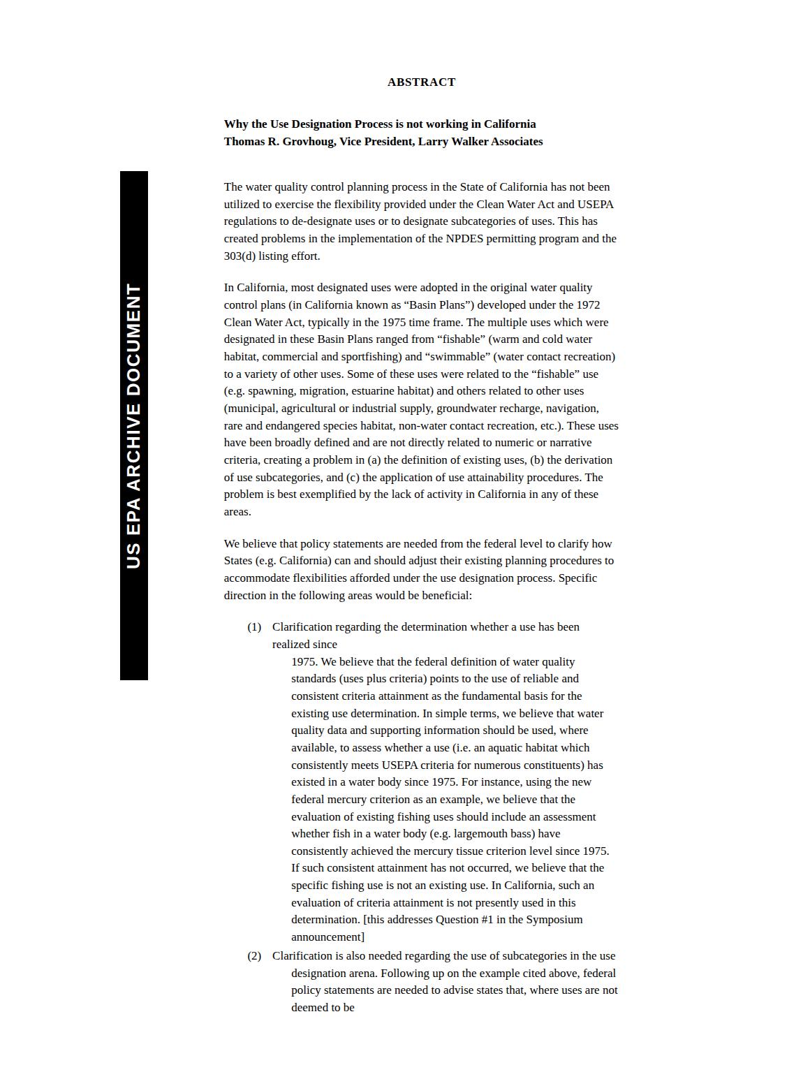US EPA ARCHIVE DOCUMENT
ABSTRACT
Why the Use Designation Process is not working in California
Thomas R. Grovhoug, Vice President, Larry Walker Associates
The water quality control planning process in the State of California has not been utilized to exercise the flexibility provided under the Clean Water Act and USEPA regulations to de-designate uses or to designate subcategories of uses. This has created problems in the implementation of the NPDES permitting program and the 303(d) listing effort.
In California, most designated uses were adopted in the original water quality control plans (in California known as “Basin Plans”) developed under the 1972 Clean Water Act, typically in the 1975 time frame. The multiple uses which were designated in these Basin Plans ranged from “fishable” (warm and cold water habitat, commercial and sportfishing) and “swimmable” (water contact recreation) to a variety of other uses. Some of these uses were related to the “fishable” use (e.g. spawning, migration, estuarine habitat) and others related to other uses (municipal, agricultural or industrial supply, groundwater recharge, navigation, rare and endangered species habitat, non-water contact recreation, etc.). These uses have been broadly defined and are not directly related to numeric or narrative criteria, creating a problem in (a) the definition of existing uses, (b) the derivation of use subcategories, and (c) the application of use attainability procedures. The problem is best exemplified by the lack of activity in California in any of these areas.
We believe that policy statements are needed from the federal level to clarify how States (e.g. California) can and should adjust their existing planning procedures to accommodate flexibilities afforded under the use designation process. Specific direction in the following areas would be beneficial:
(1) Clarification regarding the determination whether a use has been realized since 1975. We believe that the federal definition of water quality standards (uses plus criteria) points to the use of reliable and consistent criteria attainment as the fundamental basis for the existing use determination. In simple terms, we believe that water quality data and supporting information should be used, where available, to assess whether a use (i.e. an aquatic habitat which consistently meets USEPA criteria for numerous constituents) has existed in a water body since 1975. For instance, using the new federal mercury criterion as an example, we believe that the evaluation of existing fishing uses should include an assessment whether fish in a water body (e.g. largemouth bass) have consistently achieved the mercury tissue criterion level since 1975. If such consistent attainment has not occurred, we believe that the specific fishing use is not an existing use. In California, such an evaluation of criteria attainment is not presently used in this determination. [this addresses Question #1 in the Symposium announcement]
(2) Clarification is also needed regarding the use of subcategories in the use designation arena. Following up on the example cited above, federal policy statements are needed to advise states that, where uses are not deemed to be